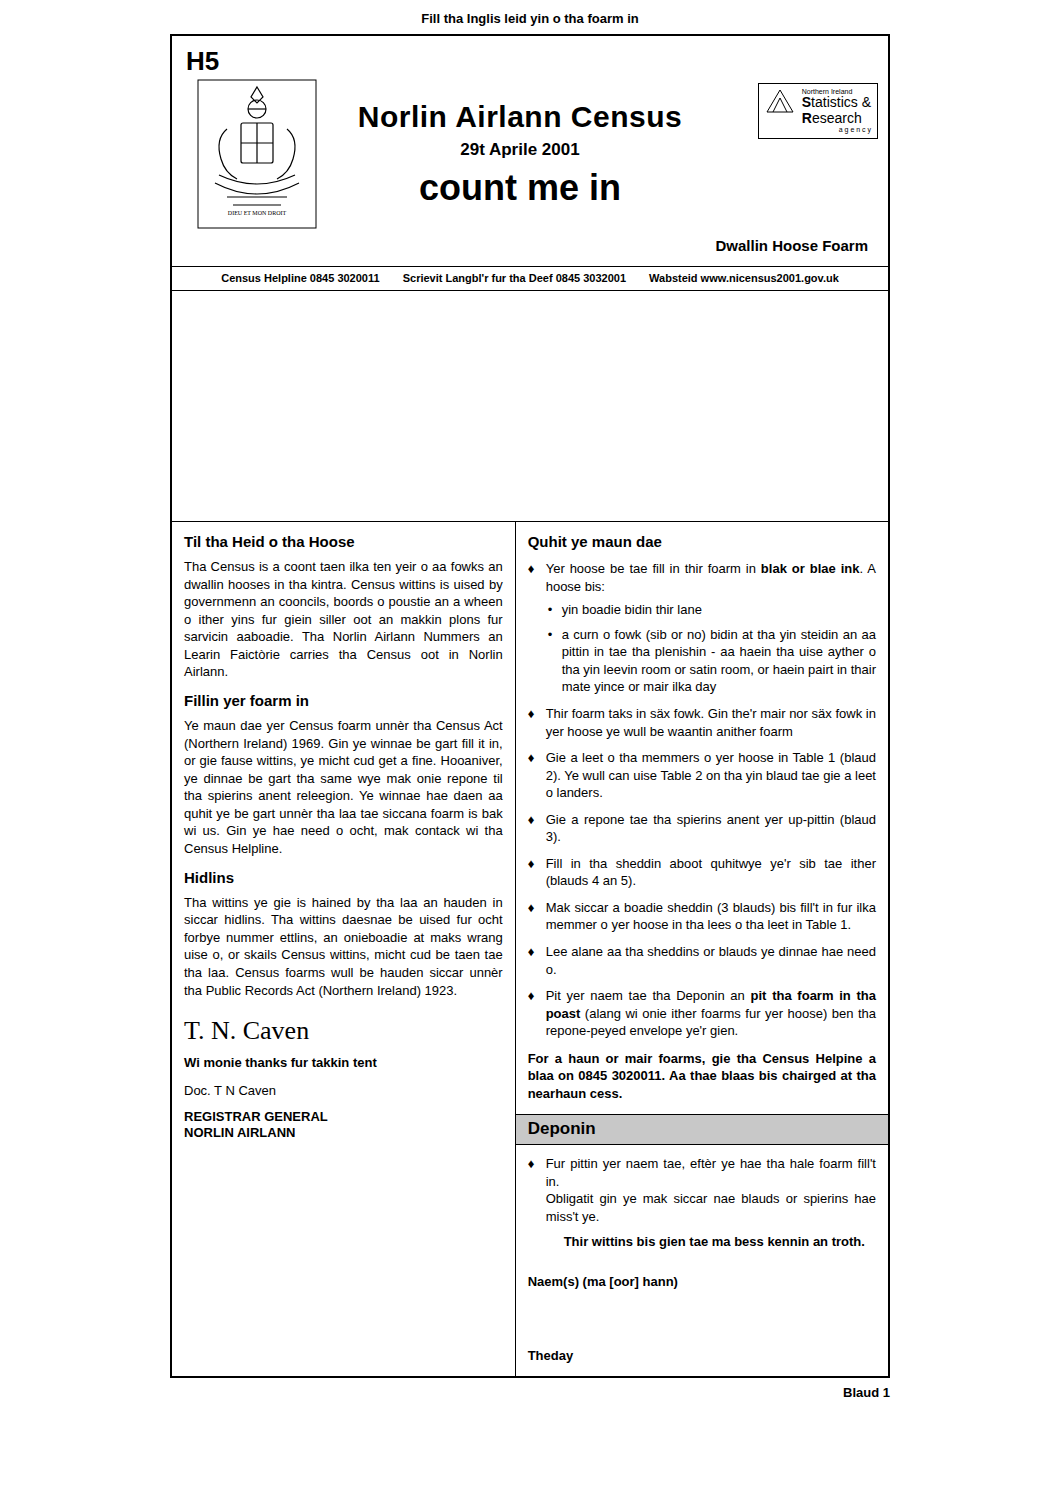Fill tha Inglis leid yin o tha foarm in
H5
DIEU ET MON DROIT
Norlin Airlann Census
29t Aprile 2001
count me in
Northern Ireland
Statistics &
Research
a g e n c y
Dwallin Hoose Foarm
Census Helpline 0845 3020011 Scrievit Langbl'r fur tha Deef 0845 3032001 Wabsteid www.nicensus2001.gov.uk
Til tha Heid o tha Hoose
Tha Census is a coont taen ilka ten yeir o aa fowks an dwallin hooses in tha kintra. Census wittins is uised by governmenn an cooncils, boords o poustie an a wheen o ither yins fur giein siller oot an makkin plons fur sarvicin aaboadie. Tha Norlin Airlann Nummers an Learin Faictòrie carries tha Census oot in Norlin Airlann.
Fillin yer foarm in
Ye maun dae yer Census foarm unnèr tha Census Act (Northern Ireland) 1969. Gin ye winnae be gart fill it in, or gie fause wittins, ye micht cud get a fine. Hooaniver, ye dinnae be gart tha same wye mak onie repone til tha spierins anent releegion. Ye winnae hae daen aa quhit ye be gart unnèr tha laa tae siccana foarm is bak wi us. Gin ye hae need o ocht, mak contack wi tha Census Helpline.
Hidlins
Tha wittins ye gie is hained by tha laa an hauden in siccar hidlins. Tha wittins daesnae be uised fur ocht forbye nummer ettlins, an onieboadie at maks wrang uise o, or skails Census wittins, micht cud be taen tae tha laa. Census foarms wull be hauden siccar unnèr tha Public Records Act (Northern Ireland) 1923.
T. N. Caven
Wi monie thanks fur takkin tent
Doc. T N Caven
REGISTRAR GENERAL
NORLIN AIRLANN
Quhit ye maun dae
Yer hoose be tae fill in thir foarm in blak or blae ink. A hoose bis:
yin boadie bidin thir lane
a curn o fowk (sib or no) bidin at tha yin steidin an aa pittin in tae tha plenishin - aa haein tha uise ayther o tha yin leevin room or satin room, or haein pairt in thair mate yince or mair ilka day
Thir foarm taks in säx fowk. Gin the'r mair nor säx fowk in yer hoose ye wull be waantin anither foarm
Gie a leet o tha memmers o yer hoose in Table 1 (blaud 2). Ye wull can uise Table 2 on tha yin blaud tae gie a leet o landers.
Gie a repone tae tha spierins anent yer up-pittin (blaud 3).
Fill in tha sheddin aboot quhitwye ye'r sib tae ither (blauds 4 an 5).
Mak siccar a boadie sheddin (3 blauds) bis fill't in fur ilka memmer o yer hoose in tha lees o tha leet in Table 1.
Lee alane aa tha sheddins or blauds ye dinnae hae need o.
Pit yer naem tae tha Deponin an pit tha foarm in tha poast (alang wi onie ither foarms fur yer hoose) ben tha repone-peyed envelope ye'r gien.
For a haun or mair foarms, gie tha Census Helpine a blaa on 0845 3020011. Aa thae blaas bis chairged at tha nearhaun cess.
Deponin
Fur pittin yer naem tae, eftèr ye hae tha hale foarm fill't in.
Obligatit gin ye mak siccar nae blauds or spierins hae miss't ye.
Thir wittins bis gien tae ma bess kennin an troth.
Naem(s) (ma [oor] hann)
Theday
Blaud 1